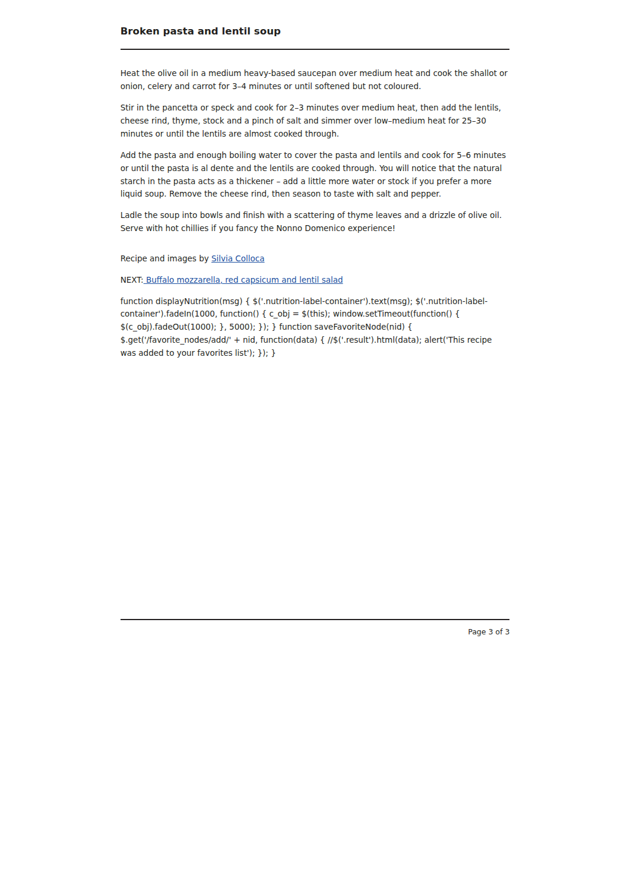Broken pasta and lentil soup
Heat the olive oil in a medium heavy-based saucepan over medium heat and cook the shallot or onion, celery and carrot for 3–4 minutes or until softened but not coloured.
Stir in the pancetta or speck and cook for 2–3 minutes over medium heat, then add the lentils, cheese rind, thyme, stock and a pinch of salt and simmer over low–medium heat for 25–30 minutes or until the lentils are almost cooked through.
Add the pasta and enough boiling water to cover the pasta and lentils and cook for 5–6 minutes or until the pasta is al dente and the lentils are cooked through. You will notice that the natural starch in the pasta acts as a thickener – add a little more water or stock if you prefer a more liquid soup. Remove the cheese rind, then season to taste with salt and pepper.
Ladle the soup into bowls and finish with a scattering of thyme leaves and a drizzle of olive oil. Serve with hot chillies if you fancy the Nonno Domenico experience!
Recipe and images by Silvia Colloca
NEXT: Buffalo mozzarella, red capsicum and lentil salad
function displayNutrition(msg) { $('.nutrition-label-container').text(msg); $('.nutrition-label-container').fadeIn(1000, function() { c_obj = $(this); window.setTimeout(function() { $(c_obj).fadeOut(1000); }, 5000); }); } function saveFavoriteNode(nid) { $.get('/favorite_nodes/add/' + nid, function(data) { //$('.result').html(data); alert('This recipe was added to your favorites list'); }); }
Page 3 of 3